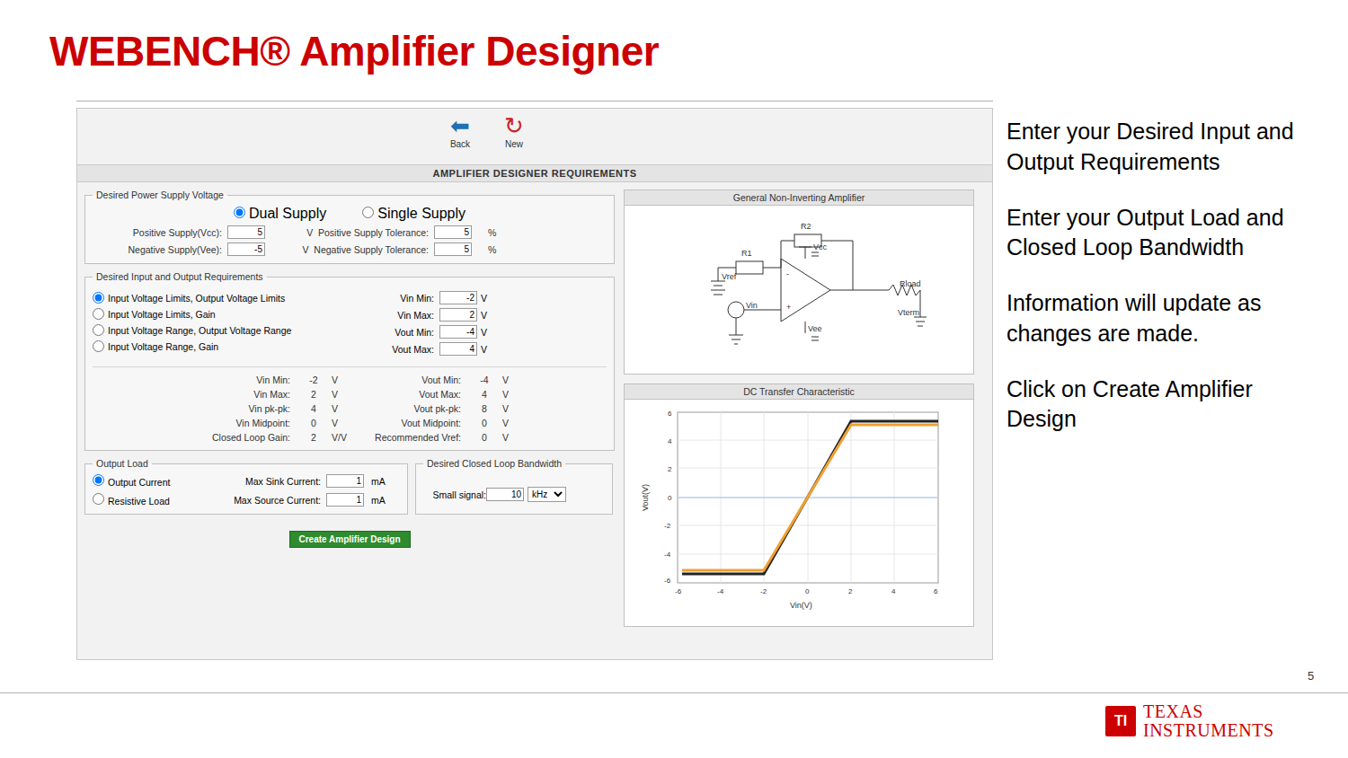WEBENCH® Amplifier Designer
⬅Back
↻New
AMPLIFIER DESIGNER REQUIREMENTS
Desired Power Supply Voltage
Dual Supply Single Supply
Positive Supply(Vcc):
V Positive Supply Tolerance:
%
Negative Supply(Vee):
V Negative Supply Tolerance:
%
Desired Input and Output Requirements
Input Voltage Limits, Output Voltage Limits
Input Voltage Limits, Gain
Input Voltage Range, Output Voltage Range
Input Voltage Range, Gain
Vin Min:
V
Vin Max:
V
Vout Min:
V
Vout Max:
V
Vin Min:
-2
V
Vout Min:
-4
V
Vin Max:
2
V
Vout Max:
4
V
Vin pk-pk:
4
V
Vout pk-pk:
8
V
Vin Midpoint:
0
V
Vout Midpoint:
0
V
Closed Loop Gain:
2
V/V
Recommended Vref:
0
V
Output Load
Output Current
Max Sink Current:
mA
Resistive Load
Max Source Current:
mA
Desired Closed Loop Bandwidth
Small signal:
kHz MHz Hz
Create Amplifier Design
General Non-Inverting Amplifier
- + R2 R1 Vref Vin Vcc Vee Rload Vterm
DC Transfer Characteristic
6 4 2 0 -2 -4 -6 Vout(V) -6 -4 -2 0 2 4 6 Vin(V)
Enter your Desired Input and Output Requirements
Enter your Output Load and Closed Loop Bandwidth
Information will update as changes are made.
Click on Create Amplifier Design
5
TI
TEXAS INSTRUMENTS